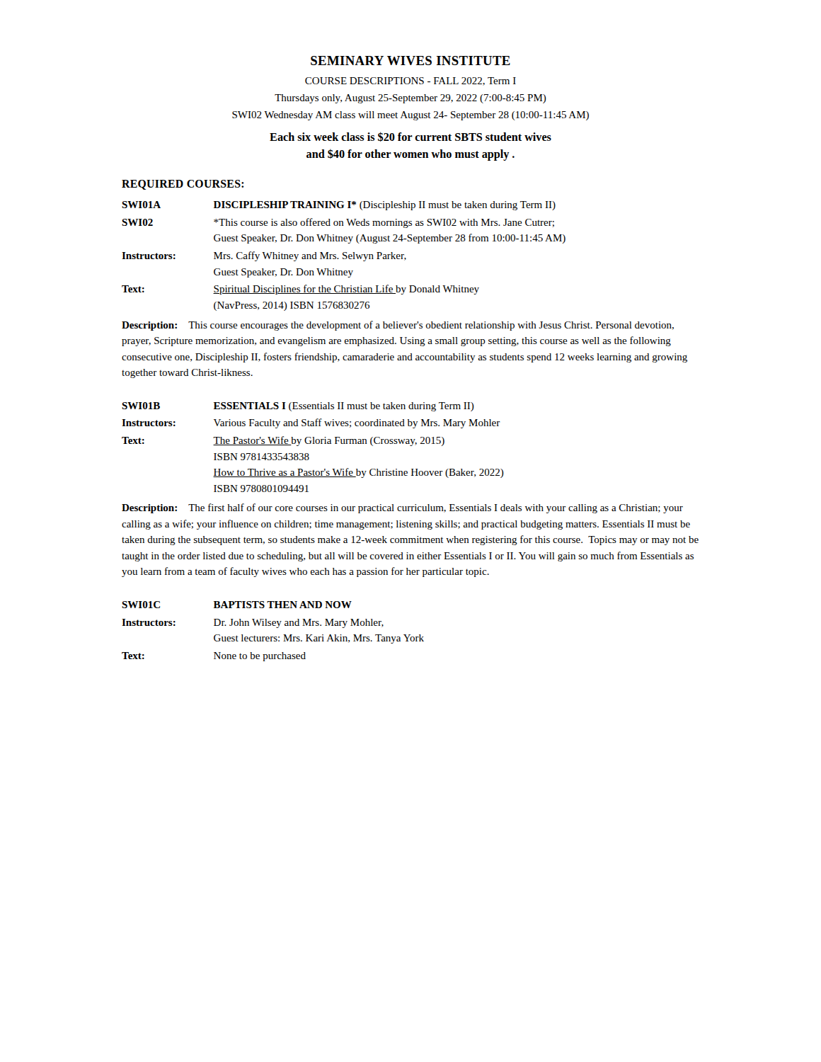SEMINARY WIVES INSTITUTE
COURSE DESCRIPTIONS - FALL 2022, Term I
Thursdays only, August 25-September 29, 2022 (7:00-8:45 PM)
SWI02 Wednesday AM class will meet August 24- September 28 (10:00-11:45 AM)
Each six week class is $20 for current SBTS student wives
and $40 for other women who must apply .
REQUIRED COURSES:
| SWI01A | DISCIPLESHIP TRAINING I* (Discipleship II must be taken during Term II) |
| SWI02 | *This course is also offered on Weds mornings as SWI02 with Mrs. Jane Cutrer; Guest Speaker, Dr. Don Whitney (August 24-September 28 from 10:00-11:45 AM) |
| Instructors: | Mrs. Caffy Whitney and Mrs. Selwyn Parker, Guest Speaker, Dr. Don Whitney |
| Text: | Spiritual Disciplines for the Christian Life by Donald Whitney (NavPress, 2014) ISBN 1576830276 |
Description: This course encourages the development of a believer's obedient relationship with Jesus Christ. Personal devotion, prayer, Scripture memorization, and evangelism are emphasized. Using a small group setting, this course as well as the following consecutive one, Discipleship II, fosters friendship, camaraderie and accountability as students spend 12 weeks learning and growing together toward Christ-likness.
| SWI01B | ESSENTIALS I (Essentials II must be taken during Term II) |
| Instructors: | Various Faculty and Staff wives; coordinated by Mrs. Mary Mohler |
| Text: | The Pastor's Wife by Gloria Furman (Crossway, 2015) ISBN 9781433543838 How to Thrive as a Pastor's Wife by Christine Hoover (Baker, 2022) ISBN 9780801094491 |
Description: The first half of our core courses in our practical curriculum, Essentials I deals with your calling as a Christian; your calling as a wife; your influence on children; time management; listening skills; and practical budgeting matters. Essentials II must be taken during the subsequent term, so students make a 12-week commitment when registering for this course. Topics may or may not be taught in the order listed due to scheduling, but all will be covered in either Essentials I or II. You will gain so much from Essentials as you learn from a team of faculty wives who each has a passion for her particular topic.
| SWI01C | BAPTISTS THEN AND NOW |
| Instructors: | Dr. John Wilsey and Mrs. Mary Mohler, Guest lecturers: Mrs. Kari Akin, Mrs. Tanya York |
| Text: | None to be purchased |